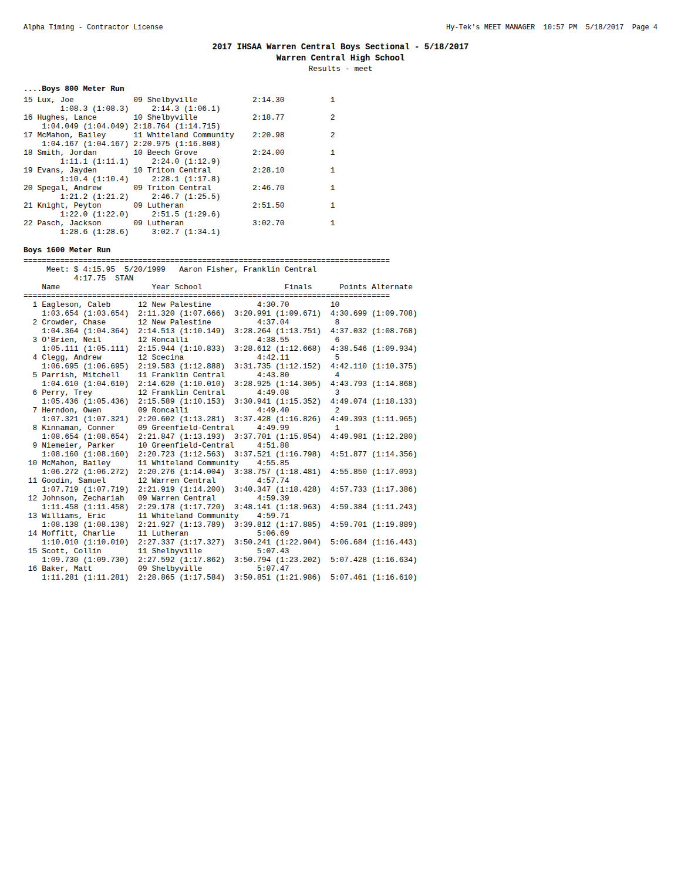Alpha Timing - Contractor License Hy-Tek's MEET MANAGER 10:57 PM 5/18/2017 Page 4
2017 IHSAA Warren Central Boys Sectional - 5/18/2017
Warren Central High School
Results - meet
....Boys 800 Meter Run
15 Lux, Joe             09 Shelbyville            2:14.30          1
        1:08.3 (1:08.3)     2:14.3 (1:06.1)
16 Hughes, Lance        10 Shelbyville            2:18.77          2
    1:04.049 (1:04.049) 2:18.764 (1:14.715)
17 McMahon, Bailey      11 Whiteland Community    2:20.98          2
    1:04.167 (1:04.167) 2:20.975 (1:16.808)
18 Smith, Jordan        10 Beech Grove            2:24.00          1
        1:11.1 (1:11.1)     2:24.0 (1:12.9)
19 Evans, Jayden        10 Triton Central         2:28.10          1
        1:10.4 (1:10.4)     2:28.1 (1:17.8)
20 Spegal, Andrew       09 Triton Central         2:46.70          1
        1:21.2 (1:21.2)     2:46.7 (1:25.5)
21 Knight, Peyton       09 Lutheran               2:51.50          1
        1:22.0 (1:22.0)     2:51.5 (1:29.6)
22 Pasch, Jackson       09 Lutheran               3:02.70          1
        1:28.6 (1:28.6)     3:02.7 (1:34.1)
Boys 1600 Meter Run
================================================================================
     Meet: $ 4:15.95  5/20/1999   Aaron Fisher, Franklin Central
           4:17.75  STAN
    Name                    Year School                  Finals      Points Alternate
================================================================================
  1 Eagleson, Caleb      12 New Palestine          4:30.70         10
    1:03.654 (1:03.654)  2:11.320 (1:07.666)  3:20.991 (1:09.671)  4:30.699 (1:09.708)
  2 Crowder, Chase       12 New Palestine          4:37.04          8
    1:04.364 (1:04.364)  2:14.513 (1:10.149)  3:28.264 (1:13.751)  4:37.032 (1:08.768)
  3 O'Brien, Neil        12 Roncalli               4:38.55          6
    1:05.111 (1:05.111)  2:15.944 (1:10.833)  3:28.612 (1:12.668)  4:38.546 (1:09.934)
  4 Clegg, Andrew        12 Scecina                4:42.11          5
    1:06.695 (1:06.695)  2:19.583 (1:12.888)  3:31.735 (1:12.152)  4:42.110 (1:10.375)
  5 Parrish, Mitchell    11 Franklin Central       4:43.80          4
    1:04.610 (1:04.610)  2:14.620 (1:10.010)  3:28.925 (1:14.305)  4:43.793 (1:14.868)
  6 Perry, Trey          12 Franklin Central       4:49.08          3
    1:05.436 (1:05.436)  2:15.589 (1:10.153)  3:30.941 (1:15.352)  4:49.074 (1:18.133)
  7 Herndon, Owen        09 Roncalli               4:49.40          2
    1:07.321 (1:07.321)  2:20.602 (1:13.281)  3:37.428 (1:16.826)  4:49.393 (1:11.965)
  8 Kinnaman, Conner     09 Greenfield-Central     4:49.99          1
    1:08.654 (1:08.654)  2:21.847 (1:13.193)  3:37.701 (1:15.854)  4:49.981 (1:12.280)
  9 Niemeier, Parker     10 Greenfield-Central     4:51.88
    1:08.160 (1:08.160)  2:20.723 (1:12.563)  3:37.521 (1:16.798)  4:51.877 (1:14.356)
 10 McMahon, Bailey      11 Whiteland Community    4:55.85
    1:06.272 (1:06.272)  2:20.276 (1:14.004)  3:38.757 (1:18.481)  4:55.850 (1:17.093)
 11 Goodin, Samuel       12 Warren Central         4:57.74
    1:07.719 (1:07.719)  2:21.919 (1:14.200)  3:40.347 (1:18.428)  4:57.733 (1:17.386)
 12 Johnson, Zechariah   09 Warren Central         4:59.39
    1:11.458 (1:11.458)  2:29.178 (1:17.720)  3:48.141 (1:18.963)  4:59.384 (1:11.243)
 13 Williams, Eric       11 Whiteland Community    4:59.71
    1:08.138 (1:08.138)  2:21.927 (1:13.789)  3:39.812 (1:17.885)  4:59.701 (1:19.889)
 14 Moffitt, Charlie     11 Lutheran               5:06.69
    1:10.010 (1:10.010)  2:27.337 (1:17.327)  3:50.241 (1:22.904)  5:06.684 (1:16.443)
 15 Scott, Collin        11 Shelbyville            5:07.43
    1:09.730 (1:09.730)  2:27.592 (1:17.862)  3:50.794 (1:23.202)  5:07.428 (1:16.634)
 16 Baker, Matt          09 Shelbyville            5:07.47
    1:11.281 (1:11.281)  2:28.865 (1:17.584)  3:50.851 (1:21.986)  5:07.461 (1:16.610)